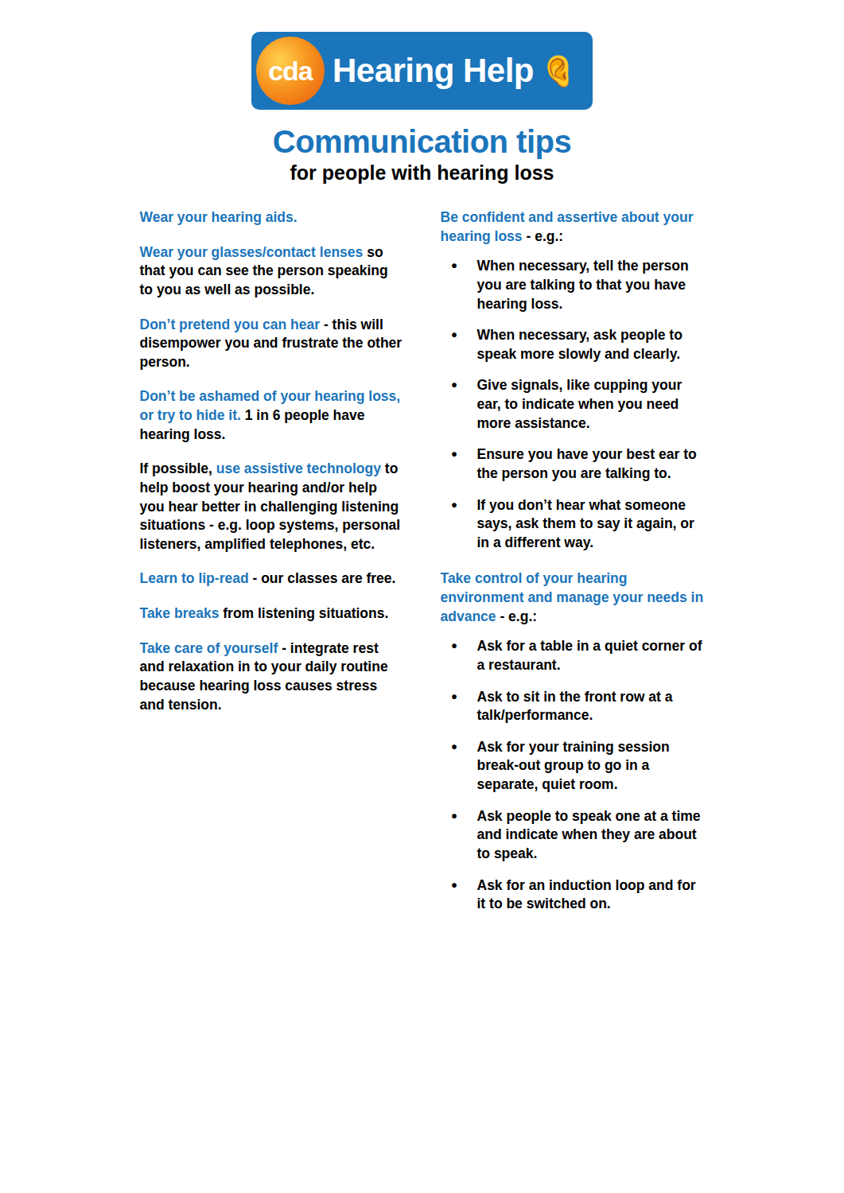cda
Hearing Help
👂
Communication tips
for people with hearing loss
Wear your hearing aids.
Wear your glasses/contact lenses so that you can see the person speaking to you as well as possible.
Don’t pretend you can hear - this will disempower you and frustrate the other person.
Don’t be ashamed of your hearing loss, or try to hide it. 1 in 6 people have hearing loss.
If possible, use assistive technology to help boost your hearing and/or help you hear better in challenging listening situations - e.g. loop systems, personal listeners, amplified telephones, etc.
Learn to lip-read - our classes are free.
Take breaks from listening situations.
Take care of yourself - integrate rest and relaxation in to your daily routine because hearing loss causes stress and tension.
Be confident and assertive about your hearing loss - e.g.:
When necessary, tell the person you are talking to that you have hearing loss.
When necessary, ask people to speak more slowly and clearly.
Give signals, like cupping your ear, to indicate when you need more assistance.
Ensure you have your best ear to the person you are talking to.
If you don’t hear what someone says, ask them to say it again, or in a different way.
Take control of your hearing environment and manage your needs in advance - e.g.:
Ask for a table in a quiet corner of a restaurant.
Ask to sit in the front row at a talk/performance.
Ask for your training session break-out group to go in a separate, quiet room.
Ask people to speak one at a time and indicate when they are about to speak.
Ask for an induction loop and for it to be switched on.